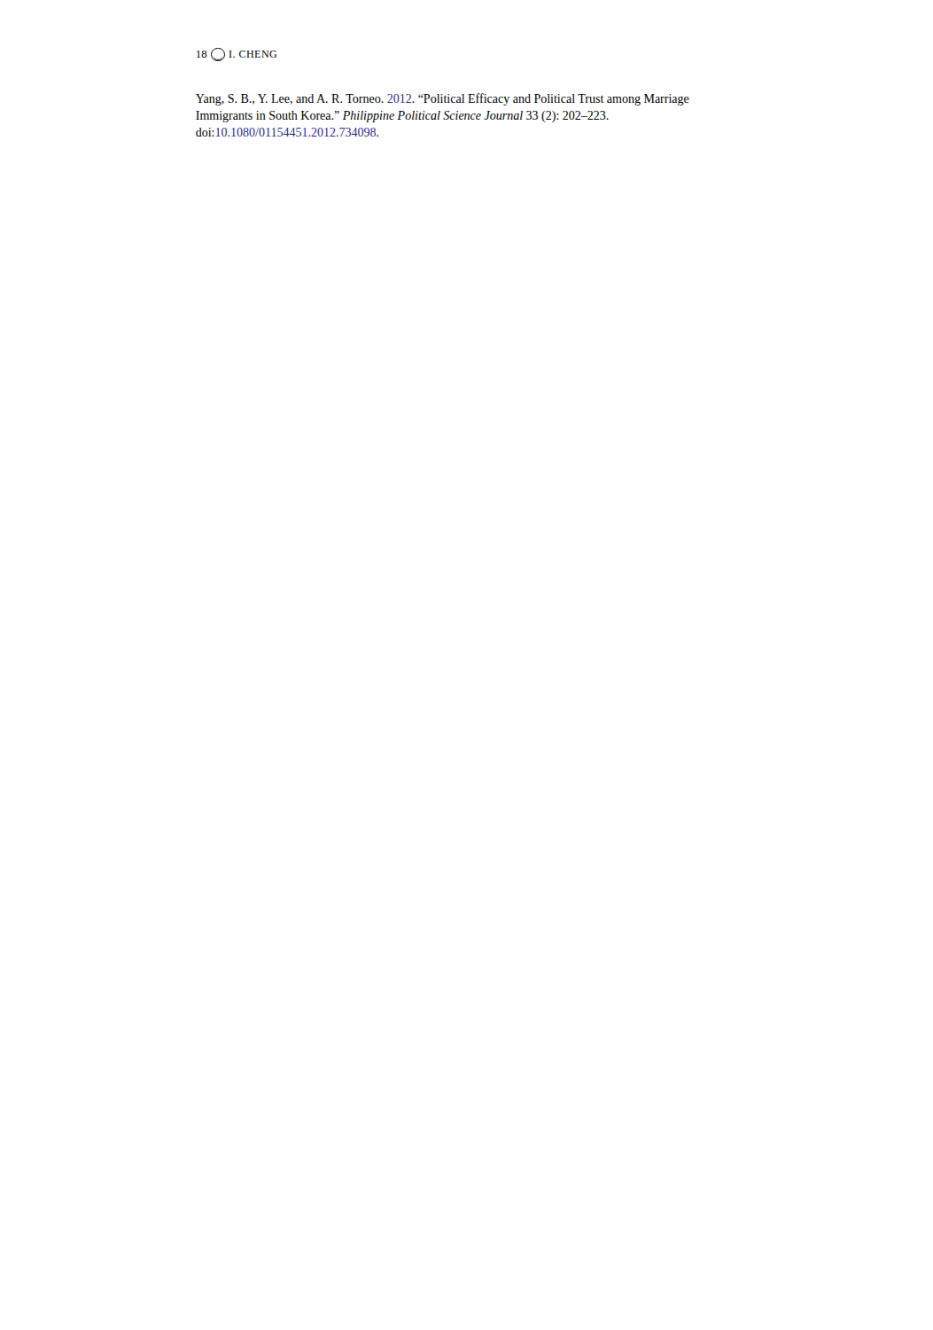18 I. Cheng
Yang, S. B., Y. Lee, and A. R. Torneo. 2012. “Political Efficacy and Political Trust among Marriage Immigrants in South Korea.” Philippine Political Science Journal 33 (2): 202–223. doi:10.1080/01154451.2012.734098.